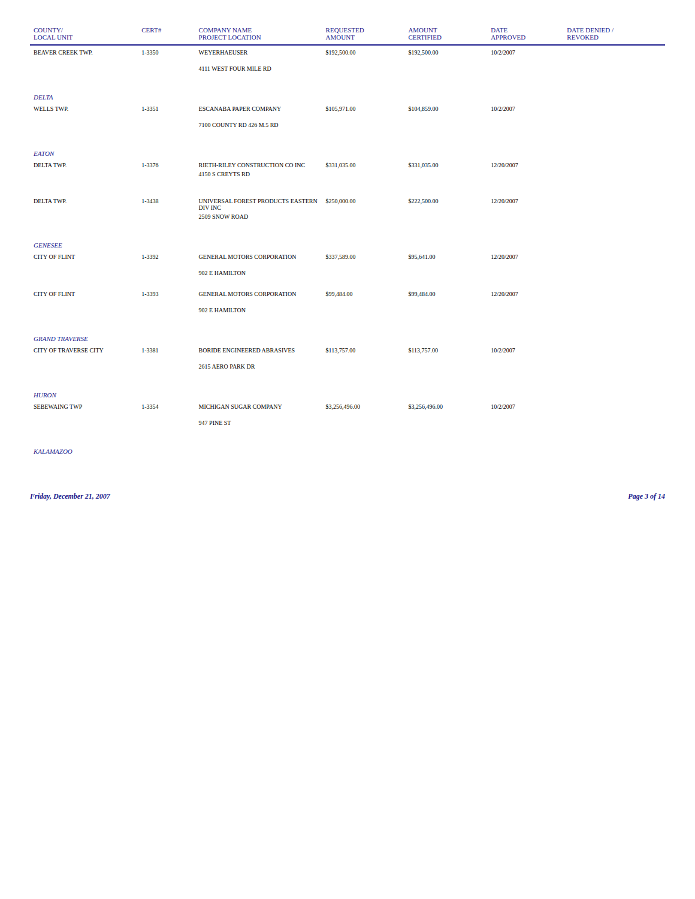| COUNTY/ LOCAL UNIT | CERT# | COMPANY NAME PROJECT LOCATION | REQUESTED AMOUNT | AMOUNT CERTIFIED | DATE APPROVED | DATE DENIED / REVOKED |
| --- | --- | --- | --- | --- | --- | --- |
| BEAVER CREEK TWP. | 1-3350 | WEYERHAEUSER | $192,500.00 | $192,500.00 | 10/2/2007 | |
| | | 4111 WEST FOUR MILE RD | | | | |
| DELTA |
| WELLS TWP. | 1-3351 | ESCANABA PAPER COMPANY | $105,971.00 | $104,859.00 | 10/2/2007 | |
| | | 7100 COUNTY RD 426 M.5 RD | | | | |
| EATON |
| DELTA TWP. | 1-3376 | RIETH-RILEY CONSTRUCTION CO INC | $331,035.00 | $331,035.00 | 12/20/2007 | |
| | | 4150 S CREYTS RD | | | | |
| DELTA TWP. | 1-3438 | UNIVERSAL FOREST PRODUCTS EASTERN DIV INC | $250,000.00 | $222,500.00 | 12/20/2007 | |
| | | 2509 SNOW ROAD | | | | |
| GENESEE |
| CITY OF FLINT | 1-3392 | GENERAL MOTORS CORPORATION | $337,589.00 | $95,641.00 | 12/20/2007 | |
| | | 902 E HAMILTON | | | | |
| CITY OF FLINT | 1-3393 | GENERAL MOTORS CORPORATION | $99,484.00 | $99,484.00 | 12/20/2007 | |
| | | 902 E HAMILTON | | | | |
| GRAND TRAVERSE |
| CITY OF TRAVERSE CITY | 1-3381 | BORIDE ENGINEERED ABRASIVES | $113,757.00 | $113,757.00 | 10/2/2007 | |
| | | 2615 AERO PARK DR | | | | |
| HURON |
| SEBEWAING TWP | 1-3354 | MICHIGAN SUGAR COMPANY | $3,256,496.00 | $3,256,496.00 | 10/2/2007 | |
| | | 947 PINE ST | | | | |
| KALAMAZOO |
Friday, December 21, 2007 Page 3 of 14